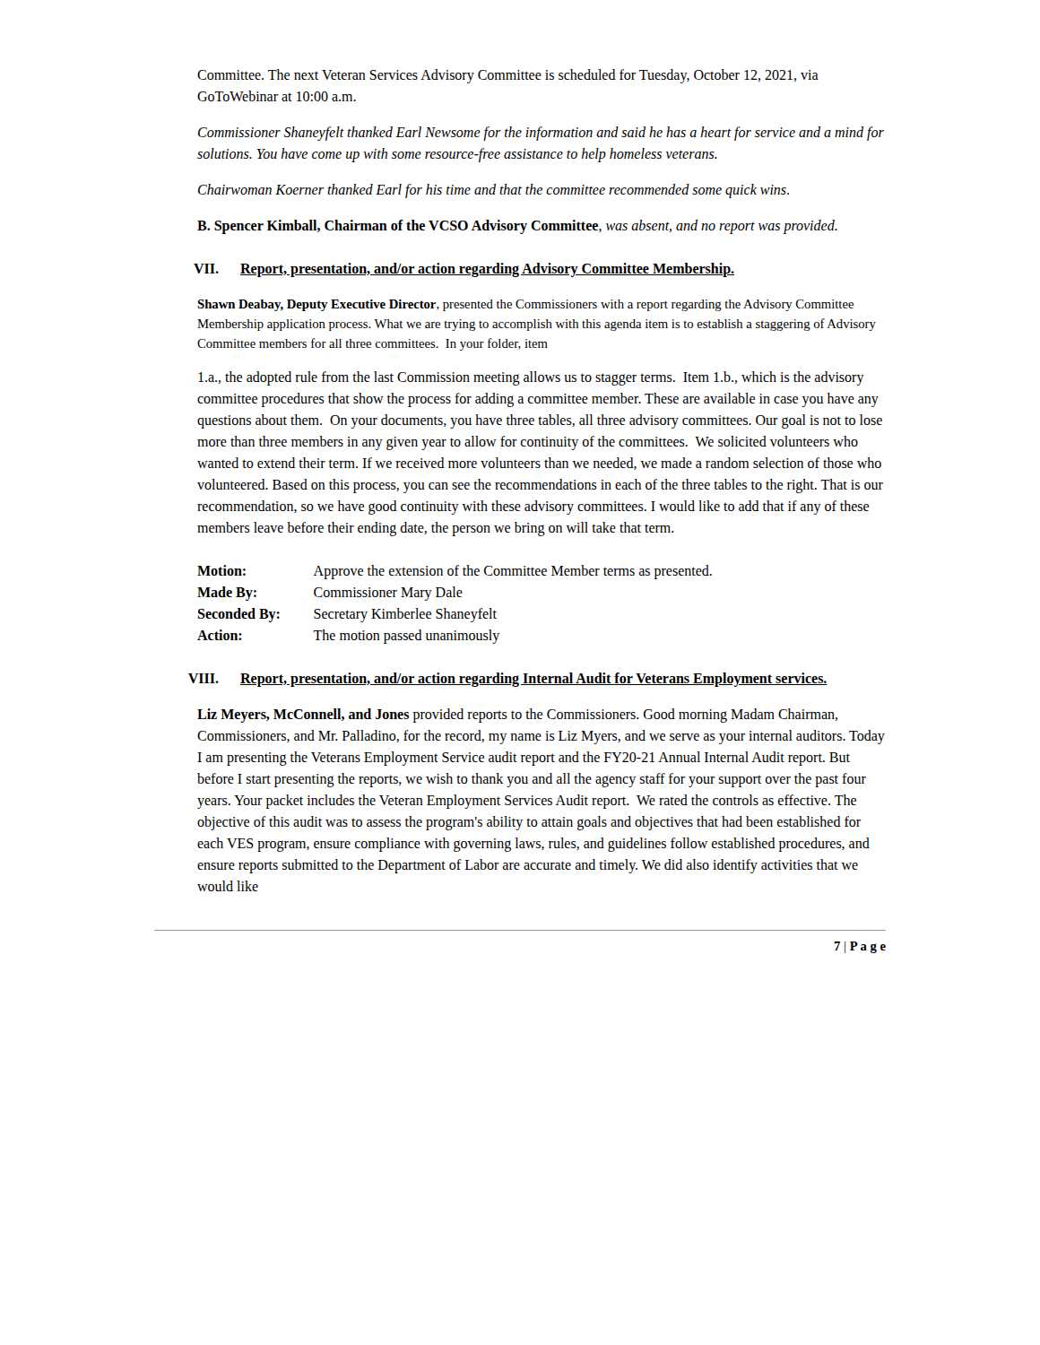Committee. The next Veteran Services Advisory Committee is scheduled for Tuesday, October 12, 2021, via GoToWebinar at 10:00 a.m.
Commissioner Shaneyfelt thanked Earl Newsome for the information and said he has a heart for service and a mind for solutions. You have come up with some resource-free assistance to help homeless veterans.
Chairwoman Koerner thanked Earl for his time and that the committee recommended some quick wins.
B. Spencer Kimball, Chairman of the VCSO Advisory Committee, was absent, and no report was provided.
VII.
Report, presentation, and/or action regarding Advisory Committee Membership.
Shawn Deabay, Deputy Executive Director, presented the Commissioners with a report regarding the Advisory Committee Membership application process. What we are trying to accomplish with this agenda item is to establish a staggering of Advisory Committee members for all three committees. In your folder, item
1.a., the adopted rule from the last Commission meeting allows us to stagger terms. Item 1.b., which is the advisory committee procedures that show the process for adding a committee member. These are available in case you have any questions about them. On your documents, you have three tables, all three advisory committees. Our goal is not to lose more than three members in any given year to allow for continuity of the committees. We solicited volunteers who wanted to extend their term. If we received more volunteers than we needed, we made a random selection of those who volunteered. Based on this process, you can see the recommendations in each of the three tables to the right. That is our recommendation, so we have good continuity with these advisory committees. I would like to add that if any of these members leave before their ending date, the person we bring on will take that term.
Motion: Approve the extension of the Committee Member terms as presented.
Made By: Commissioner Mary Dale
Seconded By: Secretary Kimberlee Shaneyfelt
Action: The motion passed unanimously
VIII.
Report, presentation, and/or action regarding Internal Audit for Veterans Employment services.
Liz Meyers, McConnell, and Jones provided reports to the Commissioners. Good morning Madam Chairman, Commissioners, and Mr. Palladino, for the record, my name is Liz Myers, and we serve as your internal auditors. Today I am presenting the Veterans Employment Service audit report and the FY20-21 Annual Internal Audit report. But before I start presenting the reports, we wish to thank you and all the agency staff for your support over the past four years. Your packet includes the Veteran Employment Services Audit report. We rated the controls as effective. The objective of this audit was to assess the program's ability to attain goals and objectives that had been established for each VES program, ensure compliance with governing laws, rules, and guidelines follow established procedures, and ensure reports submitted to the Department of Labor are accurate and timely. We did also identify activities that we would like
7 | P a g e